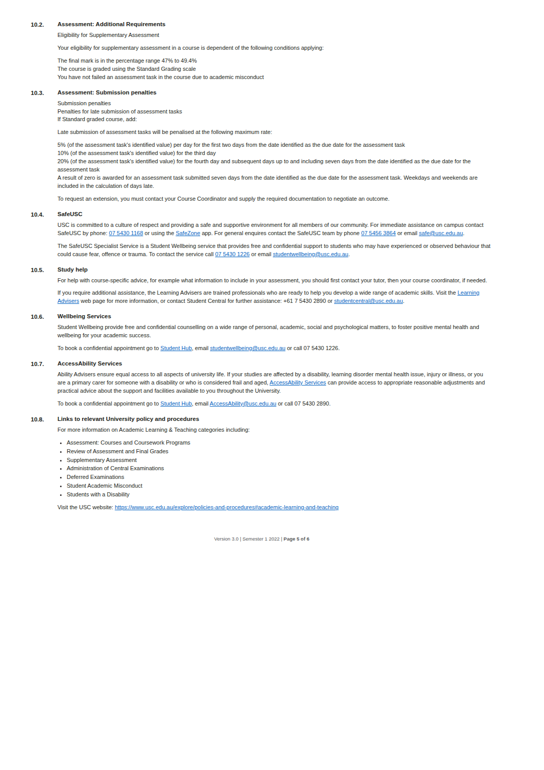10.2.
Assessment: Additional Requirements
Eligibility for Supplementary Assessment
Your eligibility for supplementary assessment in a course is dependent of the following conditions applying:
The final mark is in the percentage range 47% to 49.4%
The course is graded using the Standard Grading scale
You have not failed an assessment task in the course due to academic misconduct
10.3.
Assessment: Submission penalties
Submission penalties
Penalties for late submission of assessment tasks
If Standard graded course, add:
Late submission of assessment tasks will be penalised at the following maximum rate:
5% (of the assessment task's identified value) per day for the first two days from the date identified as the due date for the assessment task
10% (of the assessment task's identified value) for the third day
20% (of the assessment task's identified value) for the fourth day and subsequent days up to and including seven days from the date identified as the due date for the assessment task
A result of zero is awarded for an assessment task submitted seven days from the date identified as the due date for the assessment task. Weekdays and weekends are included in the calculation of days late.
To request an extension, you must contact your Course Coordinator and supply the required documentation to negotiate an outcome.
10.4.
SafeUSC
USC is committed to a culture of respect and providing a safe and supportive environment for all members of our community. For immediate assistance on campus contact SafeUSC by phone: 07 5430 1168 or using the SafeZone app. For general enquires contact the SafeUSC team by phone 07 5456 3864 or email safe@usc.edu.au.
The SafeUSC Specialist Service is a Student Wellbeing service that provides free and confidential support to students who may have experienced or observed behaviour that could cause fear, offence or trauma. To contact the service call 07 5430 1226 or email studentwellbeing@usc.edu.au.
10.5.
Study help
For help with course-specific advice, for example what information to include in your assessment, you should first contact your tutor, then your course coordinator, if needed.
If you require additional assistance, the Learning Advisers are trained professionals who are ready to help you develop a wide range of academic skills. Visit the Learning Advisers web page for more information, or contact Student Central for further assistance: +61 7 5430 2890 or studentcentral@usc.edu.au.
10.6.
Wellbeing Services
Student Wellbeing provide free and confidential counselling on a wide range of personal, academic, social and psychological matters, to foster positive mental health and wellbeing for your academic success.
To book a confidential appointment go to Student Hub, email studentwellbeing@usc.edu.au or call 07 5430 1226.
10.7.
AccessAbility Services
Ability Advisers ensure equal access to all aspects of university life. If your studies are affected by a disability, learning disorder mental health issue, injury or illness, or you are a primary carer for someone with a disability or who is considered frail and aged, AccessAbility Services can provide access to appropriate reasonable adjustments and practical advice about the support and facilities available to you throughout the University.
To book a confidential appointment go to Student Hub, email AccessAbility@usc.edu.au or call 07 5430 2890.
10.8.
Links to relevant University policy and procedures
For more information on Academic Learning & Teaching categories including:
Assessment: Courses and Coursework Programs
Review of Assessment and Final Grades
Supplementary Assessment
Administration of Central Examinations
Deferred Examinations
Student Academic Misconduct
Students with a Disability
Visit the USC website: https://www.usc.edu.au/explore/policies-and-procedures#academic-learning-and-teaching
Version 3.0 | Semester 1 2022 | Page 5 of 6